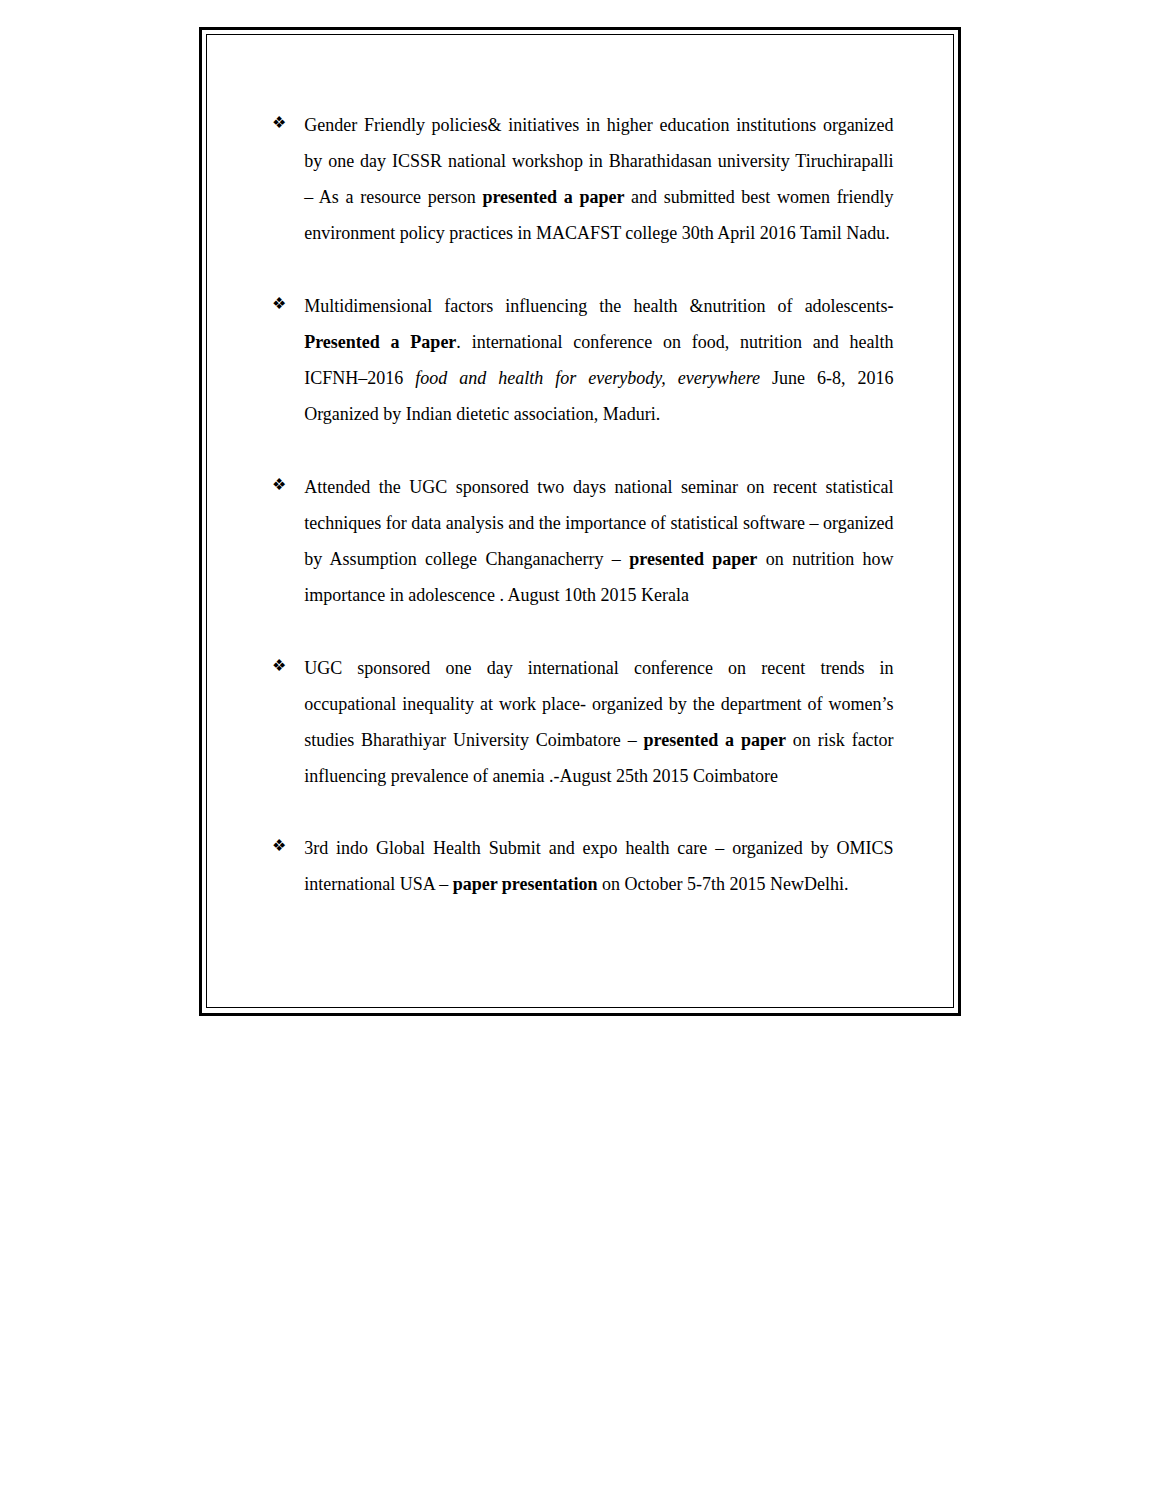Gender Friendly policies& initiatives in higher education institutions organized by one day ICSSR national workshop in Bharathidasan university Tiruchirapalli – As a resource person presented a paper and submitted best women friendly environment policy practices in MACAFST college 30th April 2016 Tamil Nadu.
Multidimensional factors influencing the health &nutrition of adolescents- Presented a Paper. international conference on food, nutrition and health ICFNH–2016 food and health for everybody, everywhere June 6-8, 2016 Organized by Indian dietetic association, Maduri.
Attended the UGC sponsored two days national seminar on recent statistical techniques for data analysis and the importance of statistical software – organized by Assumption college Changanacherry – presented paper on nutrition how importance in adolescence . August 10th 2015 Kerala
UGC sponsored one day international conference on recent trends in occupational inequality at work place- organized by the department of women’s studies Bharathiyar University Coimbatore – presented a paper on risk factor influencing prevalence of anemia .-August 25th 2015 Coimbatore
3rd indo Global Health Submit and expo health care – organized by OMICS international USA – paper presentation on October 5-7th 2015 NewDelhi.